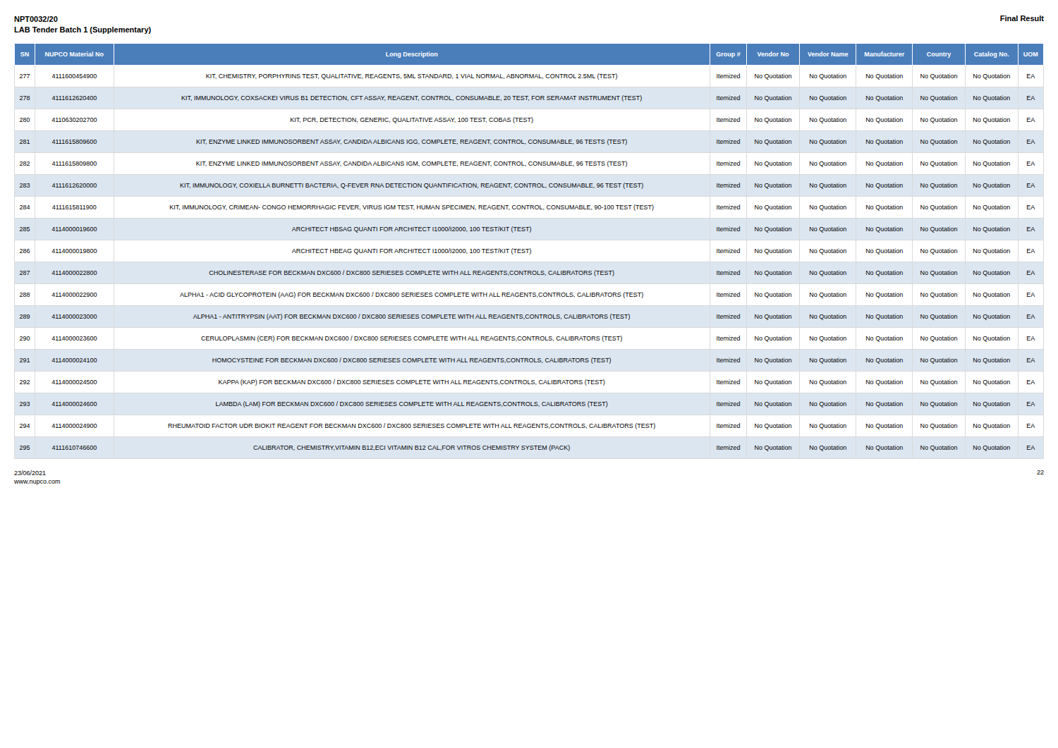NPT0032/20
LAB Tender Batch 1 (Supplementary)
Final Result
| SN | NUPCO Material No | Long Description | Group # | Vendor No | Vendor Name | Manufacturer | Country | Catalog No. | UOM |
| --- | --- | --- | --- | --- | --- | --- | --- | --- | --- |
| 277 | 4111600454900 | KIT, CHEMISTRY, PORPHYRINS TEST, QUALITATIVE, REAGENTS, 5ML STANDARD, 1 VIAL NORMAL, ABNORMAL, CONTROL 2.5ML (TEST) | Itemized | No Quotation | No Quotation | No Quotation | No Quotation | No Quotation | EA |
| 278 | 4111612620400 | KIT, IMMUNOLOGY, COXSACKEI VIRUS B1 DETECTION, CFT ASSAY, REAGENT, CONTROL, CONSUMABLE, 20 TEST, FOR SERAMAT INSTRUMENT (TEST) | Itemized | No Quotation | No Quotation | No Quotation | No Quotation | No Quotation | EA |
| 280 | 4110630202700 | KIT, PCR, DETECTION, GENERIC, QUALITATIVE ASSAY, 100 TEST, COBAS (TEST) | Itemized | No Quotation | No Quotation | No Quotation | No Quotation | No Quotation | EA |
| 281 | 4111615809600 | KIT, ENZYME LINKED IMMUNOSORBENT ASSAY, CANDIDA ALBICANS IGG, COMPLETE, REAGENT, CONTROL, CONSUMABLE, 96 TESTS (TEST) | Itemized | No Quotation | No Quotation | No Quotation | No Quotation | No Quotation | EA |
| 282 | 4111615809800 | KIT, ENZYME LINKED IMMUNOSORBENT ASSAY, CANDIDA ALBICANS IGM, COMPLETE, REAGENT, CONTROL, CONSUMABLE, 96 TESTS (TEST) | Itemized | No Quotation | No Quotation | No Quotation | No Quotation | No Quotation | EA |
| 283 | 4111612620000 | KIT, IMMUNOLOGY, COXIELLA BURNETTI BACTERIA, Q-FEVER RNA DETECTION QUANTIFICATION, REAGENT, CONTROL, CONSUMABLE, 96 TEST (TEST) | Itemized | No Quotation | No Quotation | No Quotation | No Quotation | No Quotation | EA |
| 284 | 4111615811900 | KIT, IMMUNOLOGY, CRIMEAN- CONGO HEMORRHAGIC FEVER, VIRUS IGM TEST, HUMAN SPECIMEN, REAGENT, CONTROL, CONSUMABLE, 90-100 TEST (TEST) | Itemized | No Quotation | No Quotation | No Quotation | No Quotation | No Quotation | EA |
| 285 | 4114000019600 | ARCHITECT HBSAG QUANTI FOR ARCHITECT I1000/I2000, 100 TEST/KIT (TEST) | Itemized | No Quotation | No Quotation | No Quotation | No Quotation | No Quotation | EA |
| 286 | 4114000019800 | ARCHITECT HBEAG QUANTI FOR ARCHITECT I1000/I2000, 100 TEST/KIT (TEST) | Itemized | No Quotation | No Quotation | No Quotation | No Quotation | No Quotation | EA |
| 287 | 4114000022800 | CHOLINESTERASE FOR BECKMAN DXC600 / DXC800 SERIESES COMPLETE WITH ALL REAGENTS,CONTROLS, CALIBRATORS (TEST) | Itemized | No Quotation | No Quotation | No Quotation | No Quotation | No Quotation | EA |
| 288 | 4114000022900 | ALPHA1 - ACID GLYCOPROTEIN (AAG) FOR BECKMAN DXC600 / DXC800 SERIESES COMPLETE WITH ALL REAGENTS,CONTROLS, CALIBRATORS (TEST) | Itemized | No Quotation | No Quotation | No Quotation | No Quotation | No Quotation | EA |
| 289 | 4114000023000 | ALPHA1 - ANTITRYPSIN (AAT) FOR BECKMAN DXC600 / DXC800 SERIESES COMPLETE WITH ALL REAGENTS,CONTROLS, CALIBRATORS (TEST) | Itemized | No Quotation | No Quotation | No Quotation | No Quotation | No Quotation | EA |
| 290 | 4114000023600 | CERULOPLASMIN (CER) FOR BECKMAN DXC600 / DXC800 SERIESES COMPLETE WITH ALL REAGENTS,CONTROLS, CALIBRATORS (TEST) | Itemized | No Quotation | No Quotation | No Quotation | No Quotation | No Quotation | EA |
| 291 | 4114000024100 | HOMOCYSTEINE FOR BECKMAN DXC600 / DXC800 SERIESES COMPLETE WITH ALL REAGENTS,CONTROLS, CALIBRATORS (TEST) | Itemized | No Quotation | No Quotation | No Quotation | No Quotation | No Quotation | EA |
| 292 | 4114000024500 | KAPPA (KAP) FOR BECKMAN DXC600 / DXC800 SERIESES COMPLETE WITH ALL REAGENTS,CONTROLS, CALIBRATORS (TEST) | Itemized | No Quotation | No Quotation | No Quotation | No Quotation | No Quotation | EA |
| 293 | 4114000024600 | LAMBDA (LAM) FOR BECKMAN DXC600 / DXC800 SERIESES COMPLETE WITH ALL REAGENTS,CONTROLS, CALIBRATORS (TEST) | Itemized | No Quotation | No Quotation | No Quotation | No Quotation | No Quotation | EA |
| 294 | 4114000024900 | RHEUMATOID FACTOR UDR BIOKIT REAGENT FOR BECKMAN DXC600 / DXC800 SERIESES COMPLETE WITH ALL REAGENTS,CONTROLS, CALIBRATORS (TEST) | Itemized | No Quotation | No Quotation | No Quotation | No Quotation | No Quotation | EA |
| 295 | 4111610746600 | CALIBRATOR, CHEMISTRY,VITAMIN B12,ECI VITAMIN B12 CAL,FOR VITROS CHEMISTRY SYSTEM (PACK) | Itemized | No Quotation | No Quotation | No Quotation | No Quotation | No Quotation | EA |
23/06/2021
www.nupco.com
22